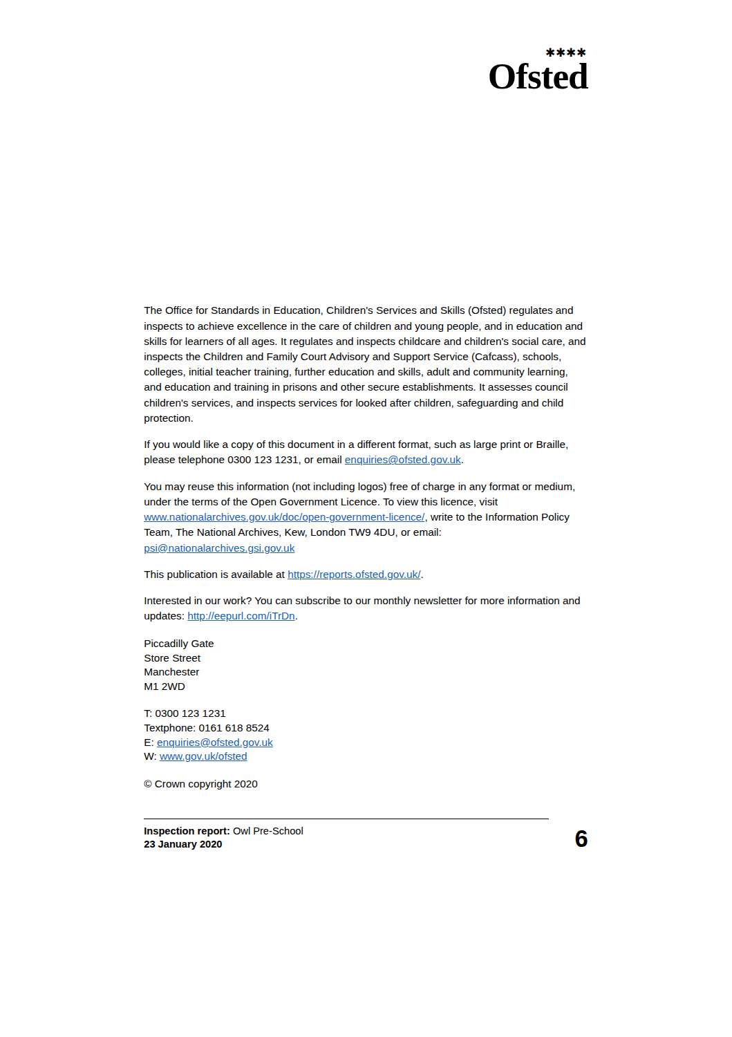✱✱✱✱
Ofsted
The Office for Standards in Education, Children's Services and Skills (Ofsted) regulates and inspects to achieve excellence in the care of children and young people, and in education and skills for learners of all ages. It regulates and inspects childcare and children's social care, and inspects the Children and Family Court Advisory and Support Service (Cafcass), schools, colleges, initial teacher training, further education and skills, adult and community learning, and education and training in prisons and other secure establishments. It assesses council children's services, and inspects services for looked after children, safeguarding and child protection.
If you would like a copy of this document in a different format, such as large print or Braille, please telephone 0300 123 1231, or email enquiries@ofsted.gov.uk.
You may reuse this information (not including logos) free of charge in any format or medium, under the terms of the Open Government Licence. To view this licence, visit www.nationalarchives.gov.uk/doc/open-government-licence/, write to the Information Policy Team, The National Archives, Kew, London TW9 4DU, or email: psi@nationalarchives.gsi.gov.uk
This publication is available at https://reports.ofsted.gov.uk/.
Interested in our work? You can subscribe to our monthly newsletter for more information and updates: http://eepurl.com/iTrDn.
Piccadilly Gate
Store Street
Manchester
M1 2WD
T: 0300 123 1231
Textphone: 0161 618 8524
E: enquiries@ofsted.gov.uk
W: www.gov.uk/ofsted
© Crown copyright 2020
Inspection report: Owl Pre-School
23 January 2020
6